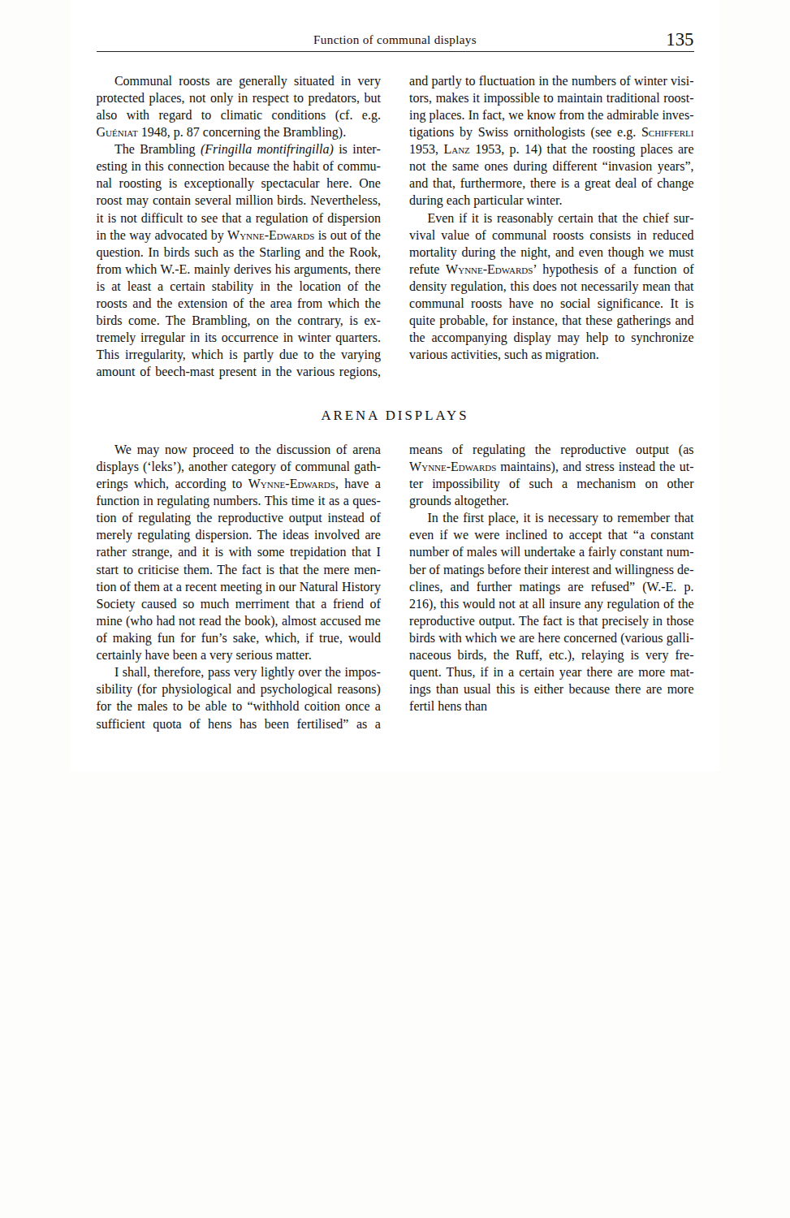Function of communal displays 135
Communal roosts are generally situated in very protected places, not only in respect to predators, but also with regard to climatic conditions (cf. e.g. Guéniat 1948, p. 87 concerning the Brambling).
The Brambling (Fringilla montifringilla) is interesting in this connection because the habit of communal roosting is exceptionally spectacular here. One roost may contain several million birds. Nevertheless, it is not difficult to see that a regulation of dispersion in the way advocated by Wynne-Edwards is out of the question. In birds such as the Starling and the Rook, from which W.-E. mainly derives his arguments, there is at least a certain stability in the location of the roosts and the extension of the area from which the birds come. The Brambling, on the contrary, is extremely irregular in its occurrence in winter quarters. This irregularity, which is partly due to the varying amount of beech-mast present in the various regions, and partly to fluctuation in the numbers of winter visitors, makes it impossible to maintain traditional roosting places. In fact, we know from the admirable investigations by Swiss ornithologists (see e.g. Schifferli 1953, Lanz 1953, p. 14) that the roosting places are not the same ones during different “invasion years”, and that, furthermore, there is a great deal of change during each particular winter.
Even if it is reasonably certain that the chief survival value of communal roosts consists in reduced mortality during the night, and even though we must refute Wynne-Edwards’ hypothesis of a function of density regulation, this does not necessarily mean that communal roosts have no social significance. It is quite probable, for instance, that these gatherings and the accompanying display may help to synchronize various activities, such as migration.
Arena displays
We may now proceed to the discussion of arena displays (‘leks’), another category of communal gatherings which, according to Wynne-Edwards, have a function in regulating numbers. This time it as a question of regulating the reproductive output instead of merely regulating dispersion. The ideas involved are rather strange, and it is with some trepidation that I start to criticise them. The fact is that the mere mention of them at a recent meeting in our Natural History Society caused so much merriment that a friend of mine (who had not read the book), almost accused me of making fun for fun’s sake, which, if true, would certainly have been a very serious matter.
I shall, therefore, pass very lightly over the impossibility (for physiological and psychological reasons) for the males to be able to “withhold coition once a sufficient quota of hens has been fertilised” as a means of regulating the reproductive output (as Wynne-Edwards maintains), and stress instead the utter impossibility of such a mechanism on other grounds altogether.
In the first place, it is necessary to remember that even if we were inclined to accept that “a constant number of males will undertake a fairly constant number of matings before their interest and willingness declines, and further matings are refused” (W.-E. p. 216), this would not at all insure any regulation of the reproductive output. The fact is that precisely in those birds with which we are here concerned (various gallinaceous birds, the Ruff, etc.), relaying is very frequent. Thus, if in a certain year there are more matings than usual this is either because there are more fertil hens than